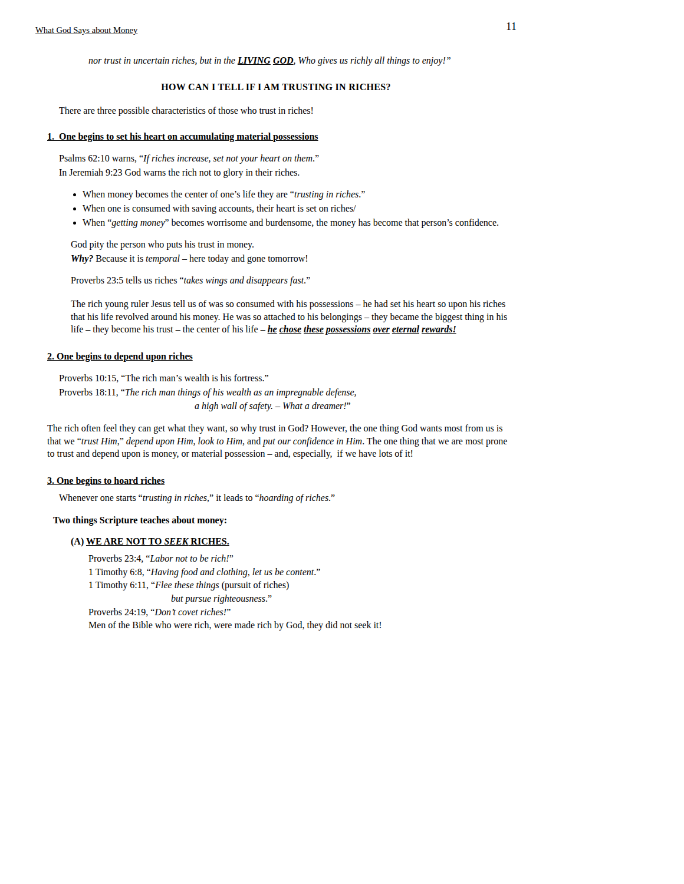What God Says about Money 11
nor trust in uncertain riches, but in the LIVING GOD, Who gives us richly all things to enjoy!”
HOW CAN I TELL IF I AM TRUSTING IN RICHES?
There are three possible characteristics of those who trust in riches!
1. One begins to set his heart on accumulating material possessions
Psalms 62:10 warns, “If riches increase, set not your heart on them.”
In Jeremiah 9:23 God warns the rich not to glory in their riches.
When money becomes the center of one’s life they are “trusting in riches.”
When one is consumed with saving accounts, their heart is set on riches/
When “getting money” becomes worrisome and burdensome, the money has become that person’s confidence.
God pity the person who puts his trust in money.
Why? Because it is temporal – here today and gone tomorrow!
Proverbs 23:5 tells us riches “takes wings and disappears fast.”
The rich young ruler Jesus tell us of was so consumed with his possessions – he had set his heart so upon his riches that his life revolved around his money. He was so attached to his belongings – they became the biggest thing in his life – they become his trust – the center of his life – he chose these possessions over eternal rewards!
2. One begins to depend upon riches
Proverbs 10:15, “The rich man’s wealth is his fortress.”
Proverbs 18:11, “The rich man things of his wealth as an impregnable defense,
a high wall of safety. – What a dreamer!”
The rich often feel they can get what they want, so why trust in God? However, the one thing God wants most from us is that we “trust Him,” depend upon Him, look to Him, and put our confidence in Him. The one thing that we are most prone to trust and depend upon is money, or material possession – and, especially, if we have lots of it!
3. One begins to hoard riches
Whenever one starts “trusting in riches,” it leads to “hoarding of riches.”
Two things Scripture teaches about money:
(A) WE ARE NOT TO SEEK RICHES.
Proverbs 23:4, “Labor not to be rich!”
1 Timothy 6:8, “Having food and clothing, let us be content.”
1 Timothy 6:11, “Flee these things (pursuit of riches)
but pursue righteousness.”
Proverbs 24:19, “Don’t covet riches!”
Men of the Bible who were rich, were made rich by God, they did not seek it!